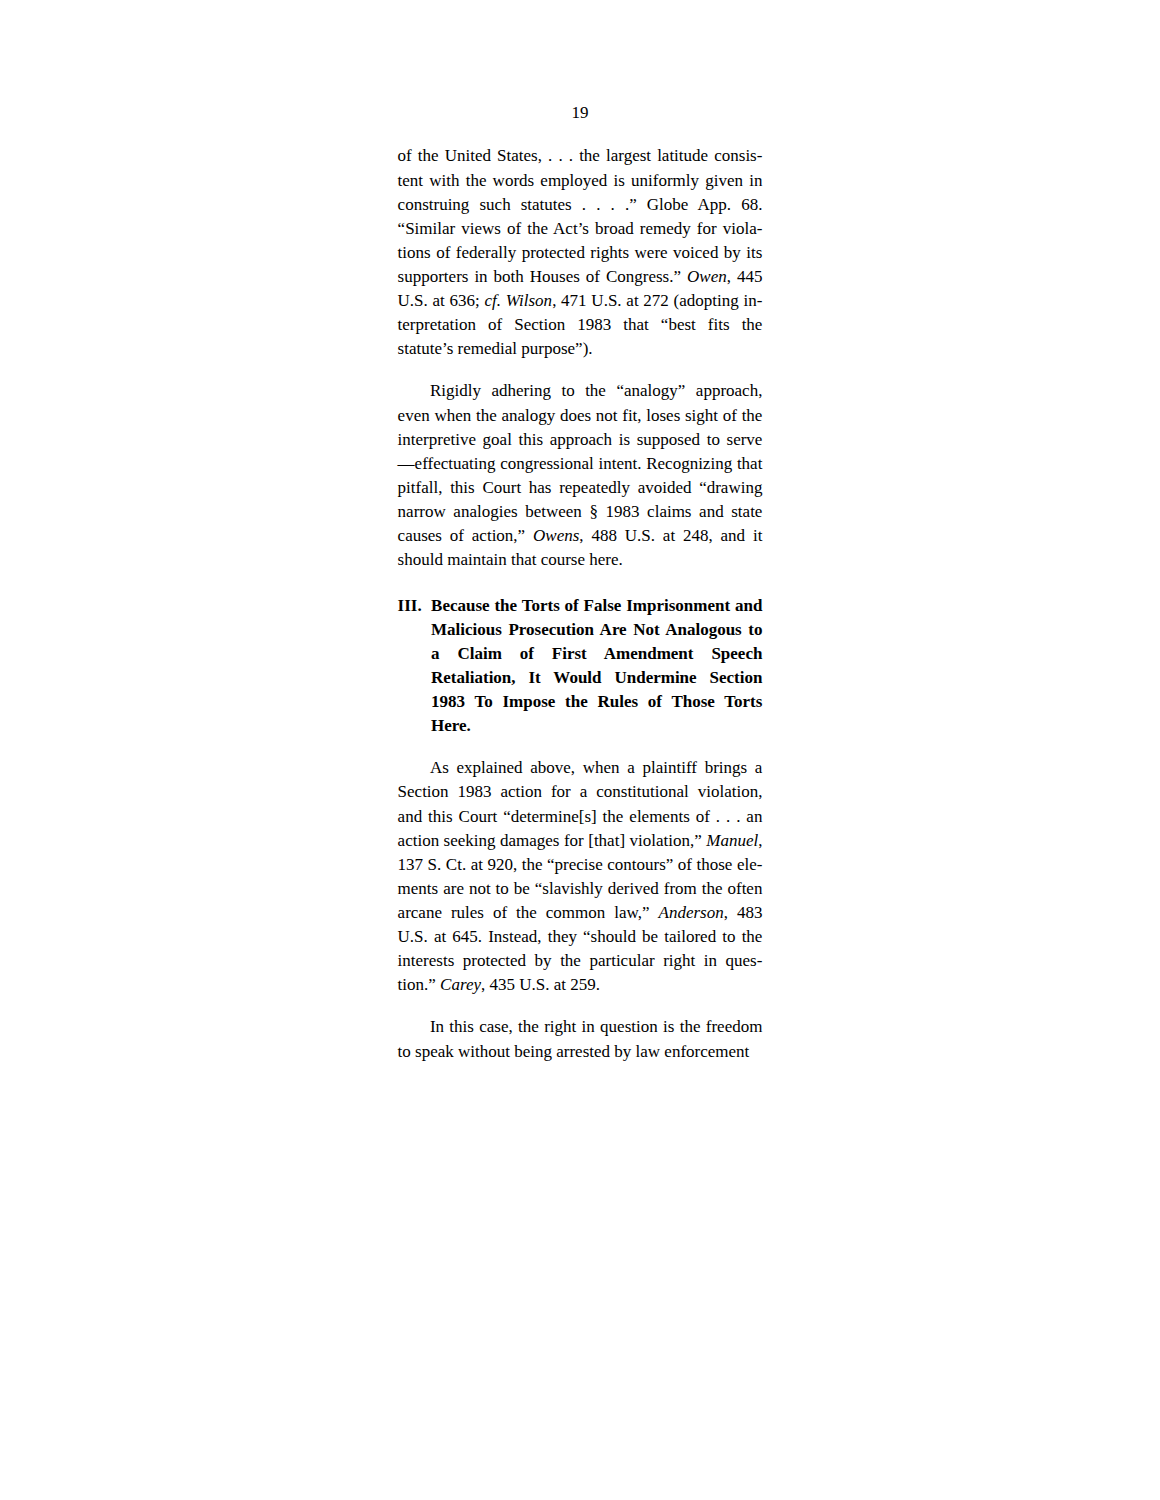19
of the United States, . . . the largest latitude consistent with the words employed is uniformly given in construing such statutes . . . .” Globe App. 68. “Similar views of the Act’s broad remedy for violations of federally protected rights were voiced by its supporters in both Houses of Congress.” Owen, 445 U.S. at 636; cf. Wilson, 471 U.S. at 272 (adopting interpretation of Section 1983 that “best fits the statute’s remedial purpose”).
Rigidly adhering to the “analogy” approach, even when the analogy does not fit, loses sight of the interpretive goal this approach is supposed to serve—effectuating congressional intent. Recognizing that pitfall, this Court has repeatedly avoided “drawing narrow analogies between § 1983 claims and state causes of action,” Owens, 488 U.S. at 248, and it should maintain that course here.
III. Because the Torts of False Imprisonment and Malicious Prosecution Are Not Analogous to a Claim of First Amendment Speech Retaliation, It Would Undermine Section 1983 To Impose the Rules of Those Torts Here.
As explained above, when a plaintiff brings a Section 1983 action for a constitutional violation, and this Court “determine[s] the elements of . . . an action seeking damages for [that] violation,” Manuel, 137 S. Ct. at 920, the “precise contours” of those elements are not to be “slavishly derived from the often arcane rules of the common law,” Anderson, 483 U.S. at 645. Instead, they “should be tailored to the interests protected by the particular right in question.” Carey, 435 U.S. at 259.
In this case, the right in question is the freedom to speak without being arrested by law enforcement